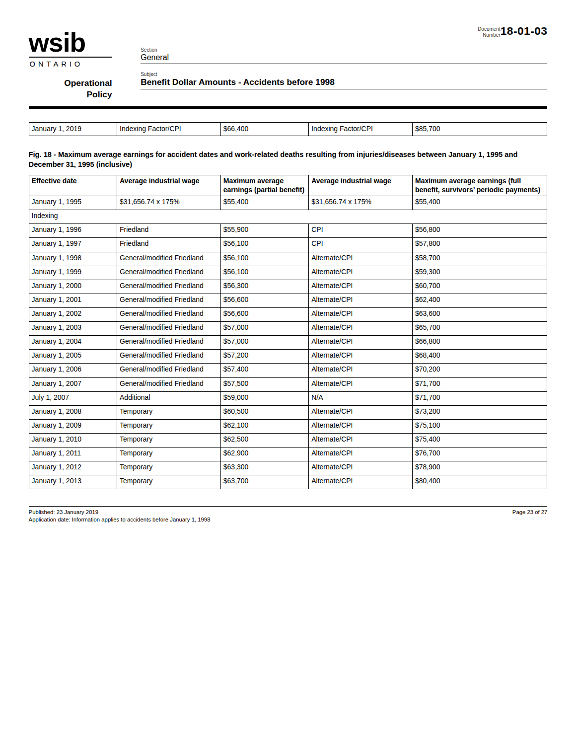wsib
ONTARIO
Operational
Policy
Document
Number
18-01-03
Section
General
Subject
Benefit Dollar Amounts - Accidents before 1998
| January 1, 2019 | Indexing Factor/CPI | $66,400 | Indexing Factor/CPI | $85,700 |
Fig. 18 - Maximum average earnings for accident dates and work-related deaths resulting from injuries/diseases between January 1, 1995 and December 31, 1995 (inclusive)
| Effective date | Average industrial wage | Maximum average earnings (partial benefit) | Average industrial wage | Maximum average earnings (full benefit, survivors’ periodic payments) |
| --- | --- | --- | --- | --- |
| January 1, 1995 | $31,656.74 x 175% | $55,400 | $31,656.74 x 175% | $55,400 |
| Indexing |
| January 1, 1996 | Friedland | $55,900 | CPI | $56,800 |
| January 1, 1997 | Friedland | $56,100 | CPI | $57,800 |
| January 1, 1998 | General/modified Friedland | $56,100 | Alternate/CPI | $58,700 |
| January 1, 1999 | General/modified Friedland | $56,100 | Alternate/CPI | $59,300 |
| January 1, 2000 | General/modified Friedland | $56,300 | Alternate/CPI | $60,700 |
| January 1, 2001 | General/modified Friedland | $56,600 | Alternate/CPI | $62,400 |
| January 1, 2002 | General/modified Friedland | $56,600 | Alternate/CPI | $63,600 |
| January 1, 2003 | General/modified Friedland | $57,000 | Alternate/CPI | $65,700 |
| January 1, 2004 | General/modified Friedland | $57,000 | Alternate/CPI | $66,800 |
| January 1, 2005 | General/modified Friedland | $57,200 | Alternate/CPI | $68,400 |
| January 1, 2006 | General/modified Friedland | $57,400 | Alternate/CPI | $70,200 |
| January 1, 2007 | General/modified Friedland | $57,500 | Alternate/CPI | $71,700 |
| July 1, 2007 | Additional | $59,000 | N/A | $71,700 |
| January 1, 2008 | Temporary | $60,500 | Alternate/CPI | $73,200 |
| January 1, 2009 | Temporary | $62,100 | Alternate/CPI | $75,100 |
| January 1, 2010 | Temporary | $62,500 | Alternate/CPI | $75,400 |
| January 1, 2011 | Temporary | $62,900 | Alternate/CPI | $76,700 |
| January 1, 2012 | Temporary | $63,300 | Alternate/CPI | $78,900 |
| January 1, 2013 | Temporary | $63,700 | Alternate/CPI | $80,400 |
Published: 23 January 2019
Application date: Information applies to accidents before January 1, 1998
Page 23 of 27